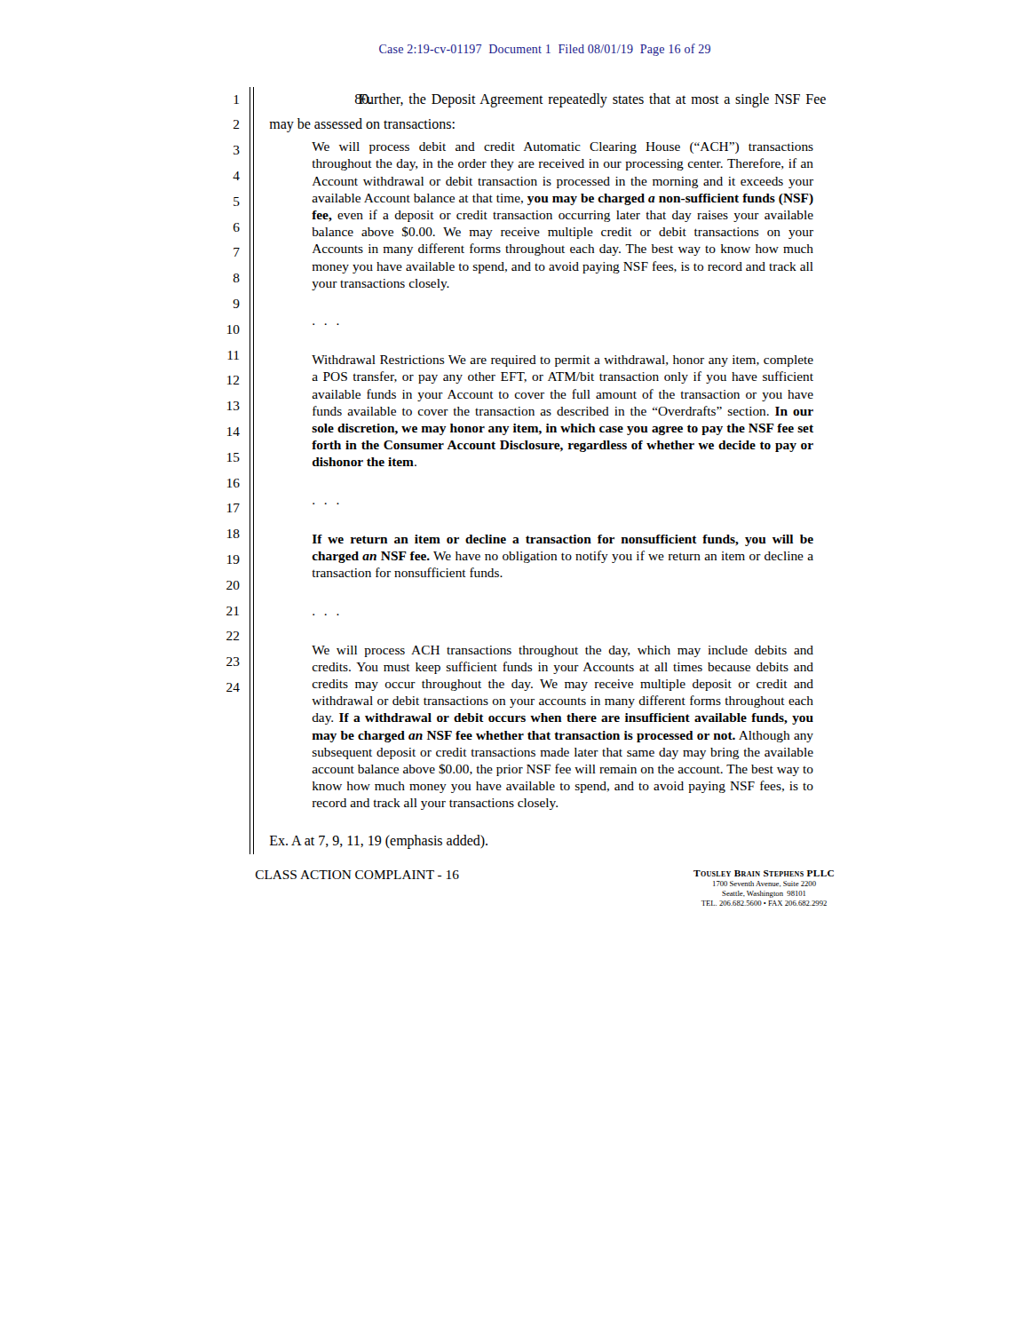Case 2:19-cv-01197 Document 1 Filed 08/01/19 Page 16 of 29
1
2
3
4
5
6
7
8
9
10
11
12
13
14
15
16
17
18
19
20
21
22
23
24
80. Further, the Deposit Agreement repeatedly states that at most a single NSF Fee may be assessed on transactions:
We will process debit and credit Automatic Clearing House (“ACH”) transactions throughout the day, in the order they are received in our processing center. Therefore, if an Account withdrawal or debit transaction is processed in the morning and it exceeds your available Account balance at that time, you may be charged a non-sufficient funds (NSF) fee, even if a deposit or credit transaction occurring later that day raises your available balance above $0.00. We may receive multiple credit or debit transactions on your Accounts in many different forms throughout each day. The best way to know how much money you have available to spend, and to avoid paying NSF fees, is to record and track all your transactions closely.
. . .
Withdrawal Restrictions We are required to permit a withdrawal, honor any item, complete a POS transfer, or pay any other EFT, or ATM/bit transaction only if you have sufficient available funds in your Account to cover the full amount of the transaction or you have funds available to cover the transaction as described in the “Overdrafts” section. In our sole discretion, we may honor any item, in which case you agree to pay the NSF fee set forth in the Consumer Account Disclosure, regardless of whether we decide to pay or dishonor the item.
. . .
If we return an item or decline a transaction for nonsufficient funds, you will be charged an NSF fee. We have no obligation to notify you if we return an item or decline a transaction for nonsufficient funds.
. . .
We will process ACH transactions throughout the day, which may include debits and credits. You must keep sufficient funds in your Accounts at all times because debits and credits may occur throughout the day. We may receive multiple deposit or credit and withdrawal or debit transactions on your accounts in many different forms throughout each day. If a withdrawal or debit occurs when there are insufficient available funds, you may be charged an NSF fee whether that transaction is processed or not. Although any subsequent deposit or credit transactions made later that same day may bring the available account balance above $0.00, the prior NSF fee will remain on the account. The best way to know how much money you have available to spend, and to avoid paying NSF fees, is to record and track all your transactions closely.
Ex. A at 7, 9, 11, 19 (emphasis added).
CLASS ACTION COMPLAINT - 16
Tousley Brain Stephens PLLC
1700 Seventh Avenue, Suite 2200
Seattle, Washington 98101
TEL. 206.682.5600 • FAX 206.682.2992